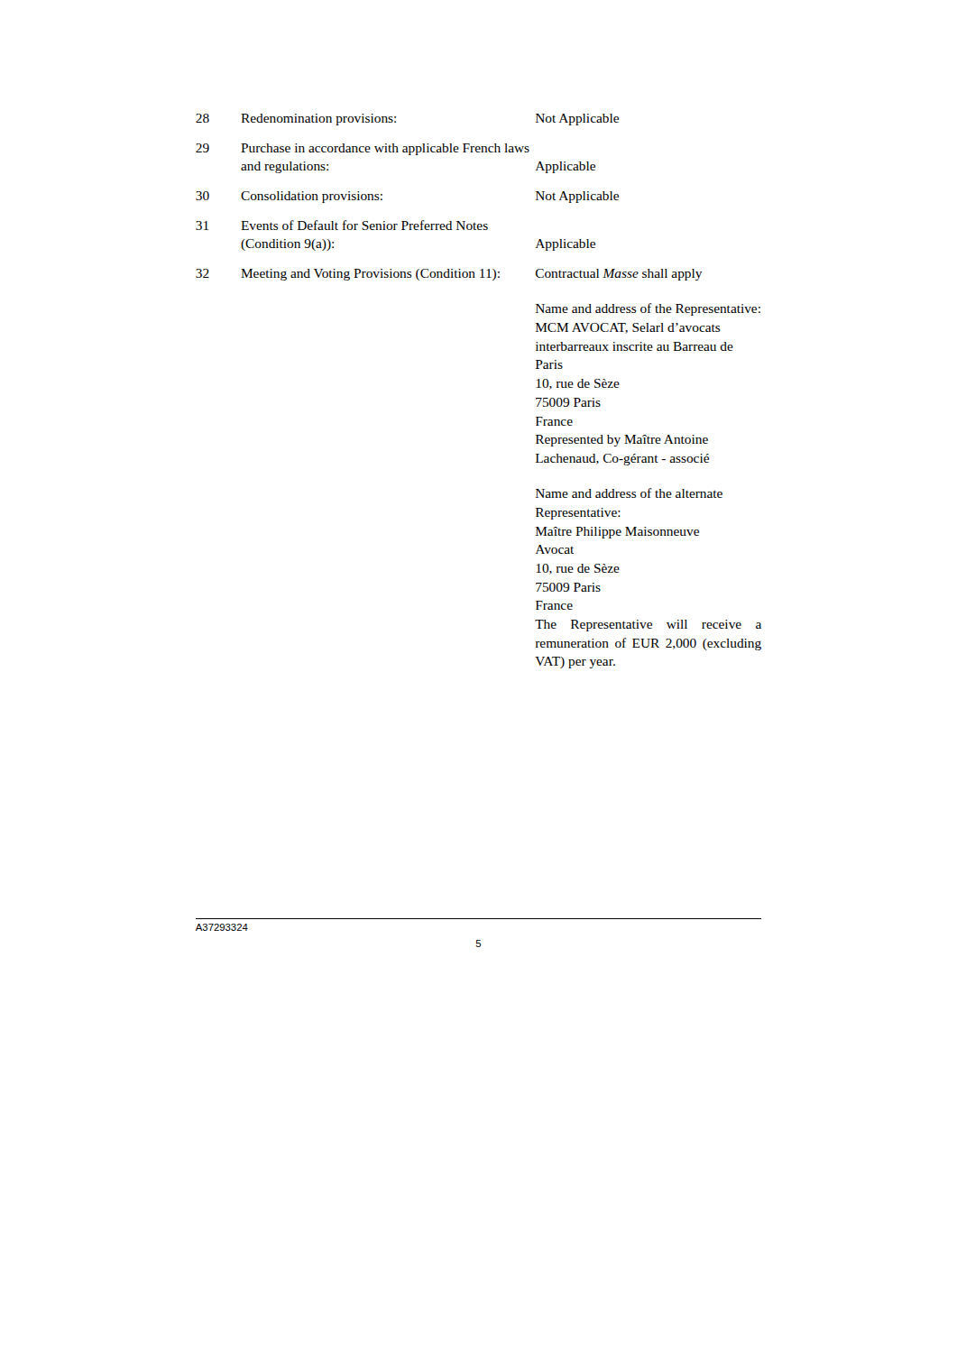| 28 | Redenomination provisions: | Not Applicable |
| 29 | Purchase in accordance with applicable French laws and regulations: | Applicable |
| 30 | Consolidation provisions: | Not Applicable |
| 31 | Events of Default for Senior Preferred Notes (Condition 9(a)): | Applicable |
| 32 | Meeting and Voting Provisions (Condition 11): | Contractual Masse shall apply Name and address of the Representative: MCM AVOCAT, Selarl d’avocats interbarreaux inscrite au Barreau de Paris 10, rue de Sèze 75009 Paris France Represented by Maître Antoine Lachenaud, Co-gérant - associé Name and address of the alternate Representative: Maître Philippe Maisonneuve Avocat 10, rue de Sèze 75009 Paris France The Representative will receive a remuneration of EUR 2,000 (excluding VAT) per year. |
A37293324
5